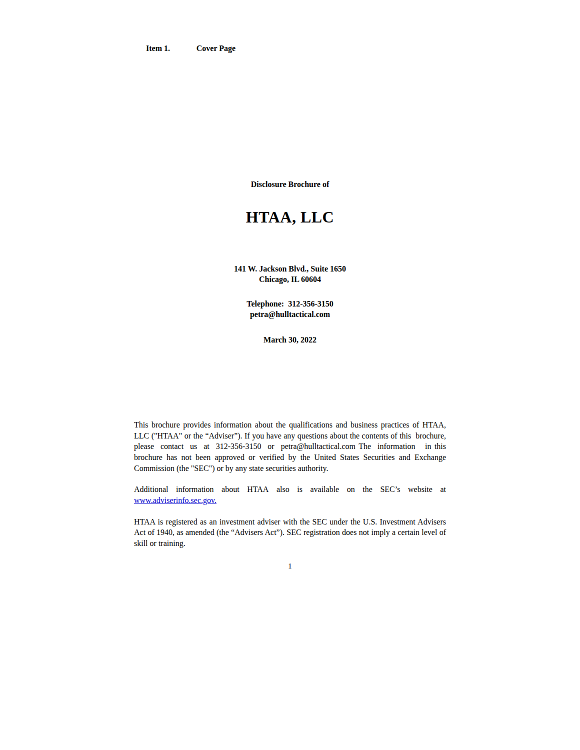Item 1. Cover Page
Disclosure Brochure of
HTAA, LLC
141 W. Jackson Blvd., Suite 1650
Chicago, IL 60604
Telephone: 312-356-3150
petra@hulltactical.com
March 30, 2022
This brochure provides information about the qualifications and business practices of HTAA, LLC ("HTAA" or the “Adviser”). If you have any questions about the contents of this brochure, please contact us at 312-356-3150 or petra@hulltactical.com The information in this brochure has not been approved or verified by the United States Securities and Exchange Commission (the "SEC") or by any state securities authority.
Additional information about HTAA also is available on the SEC’s website at www.adviserinfo.sec.gov.
HTAA is registered as an investment adviser with the SEC under the U.S. Investment Advisers Act of 1940, as amended (the “Advisers Act”). SEC registration does not imply a certain level of skill or training.
1